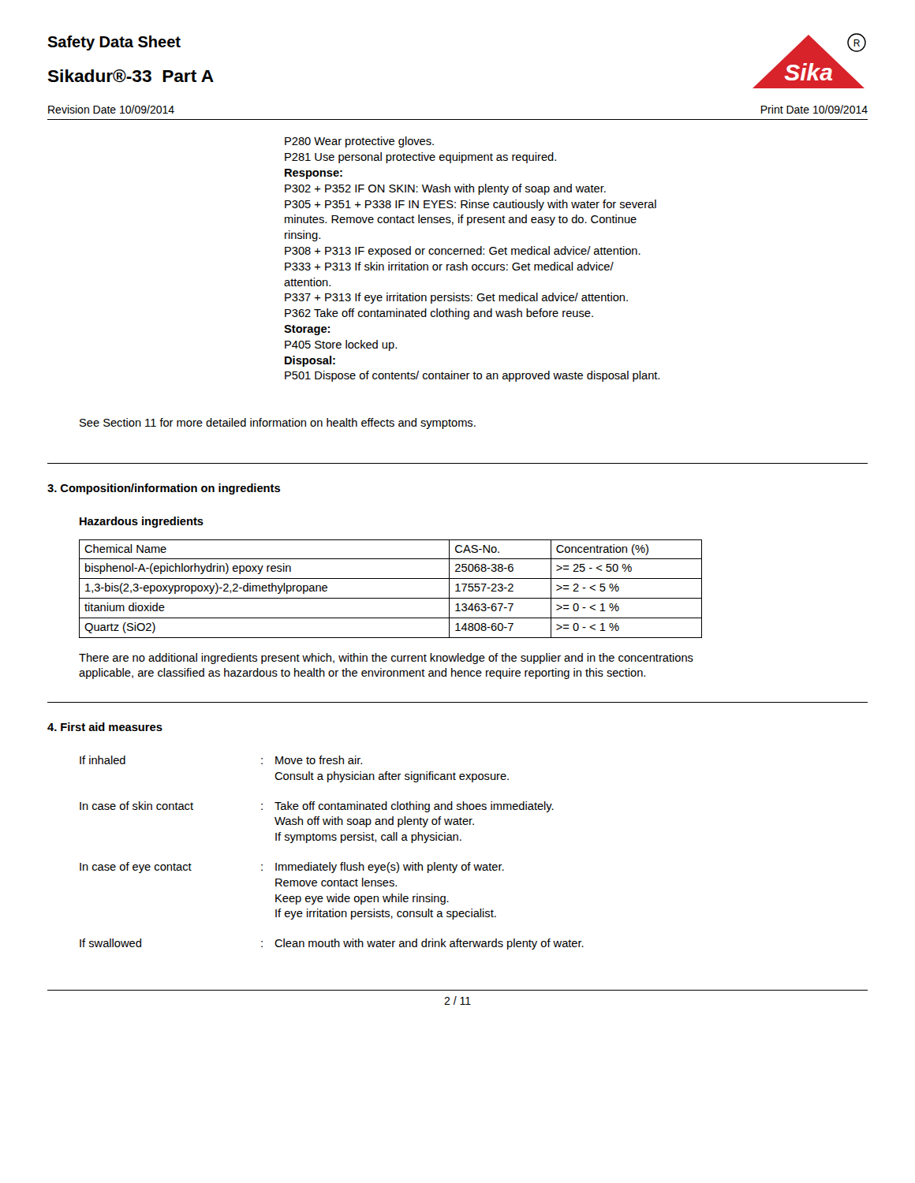Sika R
Safety Data Sheet
Sikadur®-33 Part A
Revision Date 10/09/2014 Print Date 10/09/2014
P280 Wear protective gloves.
P281 Use personal protective equipment as required.
Response:
P302 + P352 IF ON SKIN: Wash with plenty of soap and water.
P305 + P351 + P338 IF IN EYES: Rinse cautiously with water for several minutes. Remove contact lenses, if present and easy to do. Continue rinsing.
P308 + P313 IF exposed or concerned: Get medical advice/ attention.
P333 + P313 If skin irritation or rash occurs: Get medical advice/ attention.
P337 + P313 If eye irritation persists: Get medical advice/ attention.
P362 Take off contaminated clothing and wash before reuse.
Storage:
P405 Store locked up.
Disposal:
P501 Dispose of contents/ container to an approved waste disposal plant.
See Section 11 for more detailed information on health effects and symptoms.
3. Composition/information on ingredients
Hazardous ingredients
| Chemical Name | CAS-No. | Concentration (%) |
| --- | --- | --- |
| bisphenol-A-(epichlorhydrin) epoxy resin | 25068-38-6 | >= 25 - < 50 % |
| 1,3-bis(2,3-epoxypropoxy)-2,2-dimethylpropane | 17557-23-2 | >= 2 - < 5 % |
| titanium dioxide | 13463-67-7 | >= 0 - < 1 % |
| Quartz (SiO2) | 14808-60-7 | >= 0 - < 1 % |
There are no additional ingredients present which, within the current knowledge of the supplier and in the concentrations applicable, are classified as hazardous to health or the environment and hence require reporting in this section.
4. First aid measures
| If inhaled | : | Move to fresh air. Consult a physician after significant exposure. |
| In case of skin contact | : | Take off contaminated clothing and shoes immediately. Wash off with soap and plenty of water. If symptoms persist, call a physician. |
| In case of eye contact | : | Immediately flush eye(s) with plenty of water. Remove contact lenses. Keep eye wide open while rinsing. If eye irritation persists, consult a specialist. |
| If swallowed | : | Clean mouth with water and drink afterwards plenty of water. |
2 / 11